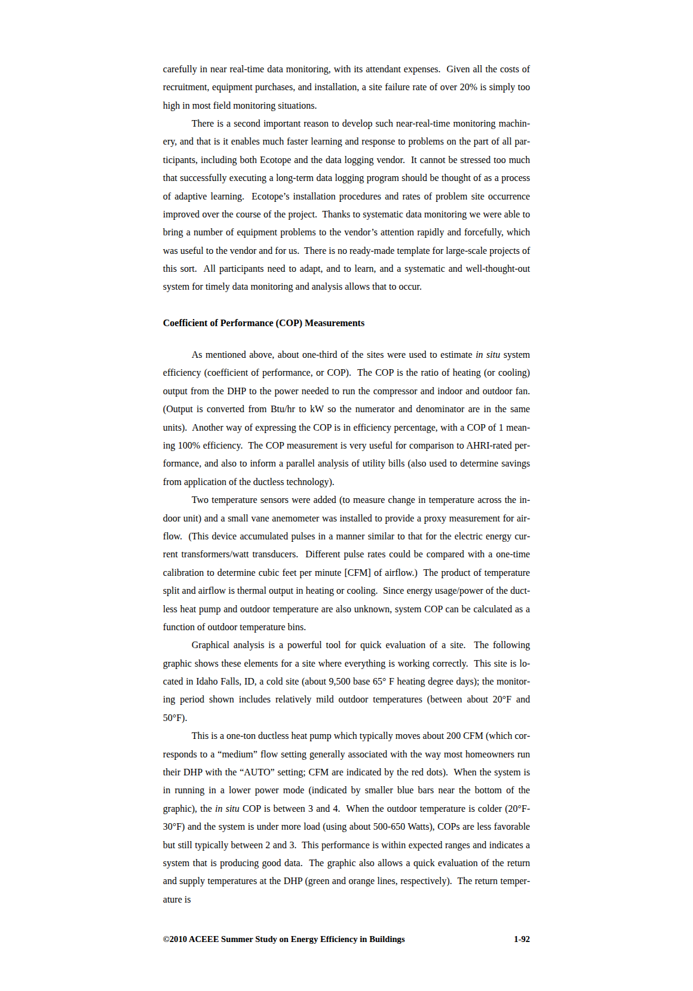carefully in near real-time data monitoring, with its attendant expenses. Given all the costs of recruitment, equipment purchases, and installation, a site failure rate of over 20% is simply too high in most field monitoring situations.
There is a second important reason to develop such near-real-time monitoring machinery, and that is it enables much faster learning and response to problems on the part of all participants, including both Ecotope and the data logging vendor. It cannot be stressed too much that successfully executing a long-term data logging program should be thought of as a process of adaptive learning. Ecotope’s installation procedures and rates of problem site occurrence improved over the course of the project. Thanks to systematic data monitoring we were able to bring a number of equipment problems to the vendor’s attention rapidly and forcefully, which was useful to the vendor and for us. There is no ready-made template for large-scale projects of this sort. All participants need to adapt, and to learn, and a systematic and well-thought-out system for timely data monitoring and analysis allows that to occur.
Coefficient of Performance (COP) Measurements
As mentioned above, about one-third of the sites were used to estimate in situ system efficiency (coefficient of performance, or COP). The COP is the ratio of heating (or cooling) output from the DHP to the power needed to run the compressor and indoor and outdoor fan. (Output is converted from Btu/hr to kW so the numerator and denominator are in the same units). Another way of expressing the COP is in efficiency percentage, with a COP of 1 meaning 100% efficiency. The COP measurement is very useful for comparison to AHRI-rated performance, and also to inform a parallel analysis of utility bills (also used to determine savings from application of the ductless technology).
Two temperature sensors were added (to measure change in temperature across the indoor unit) and a small vane anemometer was installed to provide a proxy measurement for airflow. (This device accumulated pulses in a manner similar to that for the electric energy current transformers/watt transducers. Different pulse rates could be compared with a one-time calibration to determine cubic feet per minute [CFM] of airflow.) The product of temperature split and airflow is thermal output in heating or cooling. Since energy usage/power of the ductless heat pump and outdoor temperature are also unknown, system COP can be calculated as a function of outdoor temperature bins.
Graphical analysis is a powerful tool for quick evaluation of a site. The following graphic shows these elements for a site where everything is working correctly. This site is located in Idaho Falls, ID, a cold site (about 9,500 base 65° F heating degree days); the monitoring period shown includes relatively mild outdoor temperatures (between about 20°F and 50°F).
This is a one-ton ductless heat pump which typically moves about 200 CFM (which corresponds to a “medium” flow setting generally associated with the way most homeowners run their DHP with the “AUTO” setting; CFM are indicated by the red dots). When the system is in running in a lower power mode (indicated by smaller blue bars near the bottom of the graphic), the in situ COP is between 3 and 4. When the outdoor temperature is colder (20°F-30°F) and the system is under more load (using about 500-650 Watts), COPs are less favorable but still typically between 2 and 3. This performance is within expected ranges and indicates a system that is producing good data. The graphic also allows a quick evaluation of the return and supply temperatures at the DHP (green and orange lines, respectively). The return temperature is
©2010 ACEEE Summer Study on Energy Efficiency in Buildings
1-92